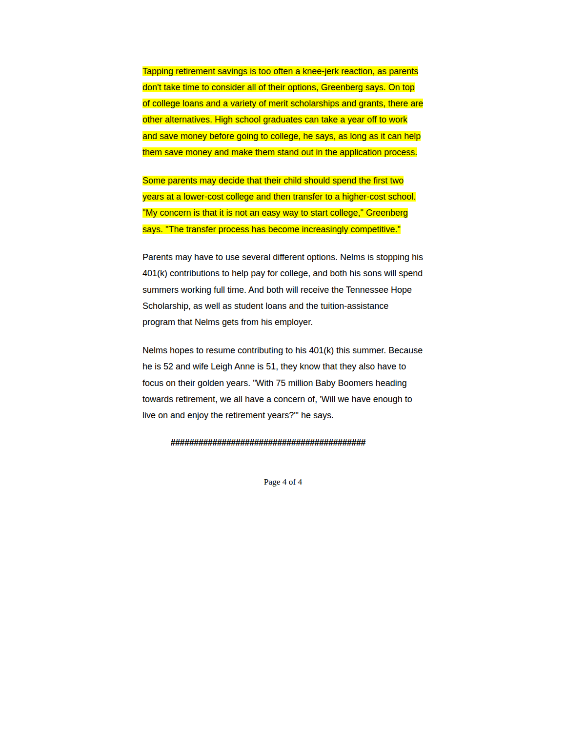Tapping retirement savings is too often a knee-jerk reaction, as parents don't take time to consider all of their options, Greenberg says. On top of college loans and a variety of merit scholarships and grants, there are other alternatives. High school graduates can take a year off to work and save money before going to college, he says, as long as it can help them save money and make them stand out in the application process.
Some parents may decide that their child should spend the first two years at a lower-cost college and then transfer to a higher-cost school. "My concern is that it is not an easy way to start college," Greenberg says. "The transfer process has become increasingly competitive."
Parents may have to use several different options. Nelms is stopping his 401(k) contributions to help pay for college, and both his sons will spend summers working full time. And both will receive the Tennessee Hope Scholarship, as well as student loans and the tuition-assistance program that Nelms gets from his employer.
Nelms hopes to resume contributing to his 401(k) this summer. Because he is 52 and wife Leigh Anne is 51, they know that they also have to focus on their golden years. "With 75 million Baby Boomers heading towards retirement, we all have a concern of, 'Will we have enough to live on and enjoy the retirement years?'" he says.
##########################################
Page 4 of 4